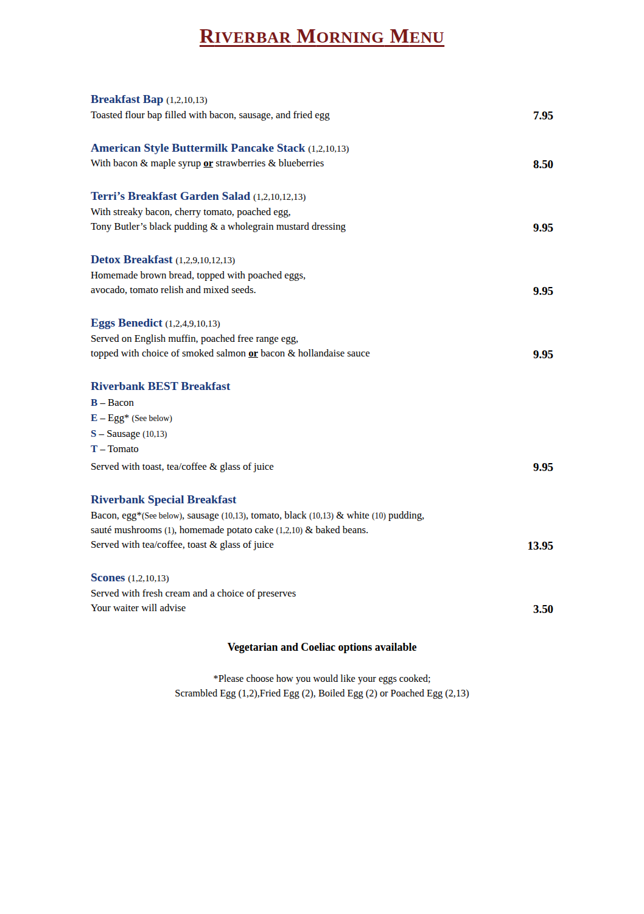RIVERBAR MORNING MENU
Breakfast Bap (1,2,10,13)
Toasted flour bap filled with bacon, sausage, and fried egg
7.95
American Style Buttermilk Pancake Stack (1,2,10,13)
With bacon & maple syrup or strawberries & blueberries
8.50
Terri’s Breakfast Garden Salad (1,2,10,12,13)
With streaky bacon, cherry tomato, poached egg,
Tony Butler’s black pudding & a wholegrain mustard dressing
9.95
Detox Breakfast (1,2,9,10,12,13)
Homemade brown bread, topped with poached eggs,
avocado, tomato relish and mixed seeds.
9.95
Eggs Benedict (1,2,4,9,10,13)
Served on English muffin, poached free range egg,
topped with choice of smoked salmon or bacon & hollandaise sauce
9.95
Riverbank BEST Breakfast
B – Bacon
E – Egg* (See below)
S – Sausage (10,13)
T – Tomato
Served with toast, tea/coffee & glass of juice
9.95
Riverbank Special Breakfast
Bacon, egg*(See below), sausage (10,13), tomato, black (10,13) & white (10) pudding,
sauté mushrooms (1), homemade potato cake (1,2,10) & baked beans.
Served with tea/coffee, toast & glass of juice
13.95
Scones (1,2,10,13)
Served with fresh cream and a choice of preserves
Your waiter will advise
3.50
Vegetarian and Coeliac options available
*Please choose how you would like your eggs cooked;
Scrambled Egg (1,2),Fried Egg (2), Boiled Egg (2) or Poached Egg (2,13)